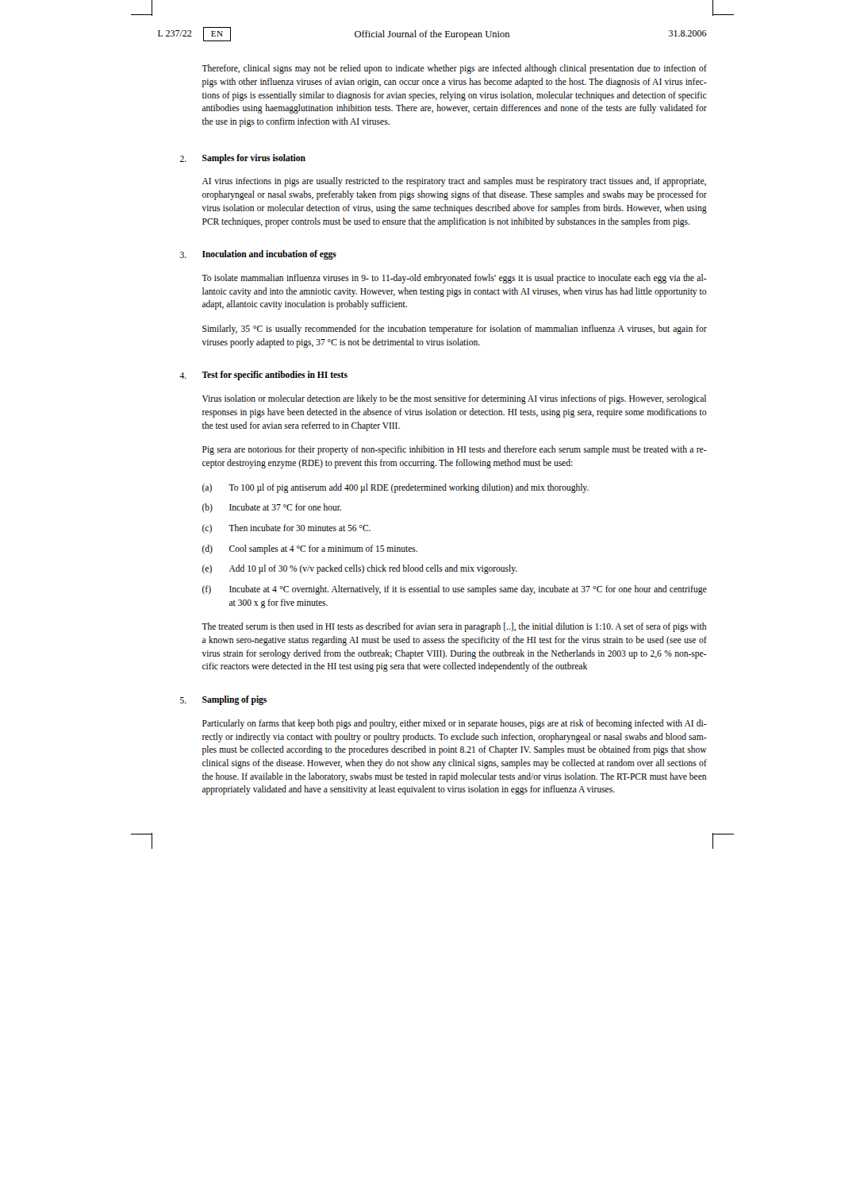L 237/22 EN
Official Journal of the European Union
31.8.2006
Therefore, clinical signs may not be relied upon to indicate whether pigs are infected although clinical presentation due to infection of pigs with other influenza viruses of avian origin, can occur once a virus has become adapted to the host. The diagnosis of AI virus infections of pigs is essentially similar to diagnosis for avian species, relying on virus isolation, molecular techniques and detection of specific antibodies using haemagglutination inhibition tests. There are, however, certain differences and none of the tests are fully validated for the use in pigs to confirm infection with AI viruses.
Samples for virus isolation
AI virus infections in pigs are usually restricted to the respiratory tract and samples must be respiratory tract tissues and, if appropriate, oropharyngeal or nasal swabs, preferably taken from pigs showing signs of that disease. These samples and swabs may be processed for virus isolation or molecular detection of virus, using the same techniques described above for samples from birds. However, when using PCR techniques, proper controls must be used to ensure that the amplification is not inhibited by substances in the samples from pigs.
Inoculation and incubation of eggs
To isolate mammalian influenza viruses in 9- to 11-day-old embryonated fowls' eggs it is usual practice to inoculate each egg via the allantoic cavity and into the amniotic cavity. However, when testing pigs in contact with AI viruses, when virus has had little opportunity to adapt, allantoic cavity inoculation is probably sufficient.
Similarly, 35 °C is usually recommended for the incubation temperature for isolation of mammalian influenza A viruses, but again for viruses poorly adapted to pigs, 37 °C is not be detrimental to virus isolation.
Test for specific antibodies in HI tests
Virus isolation or molecular detection are likely to be the most sensitive for determining AI virus infections of pigs. However, serological responses in pigs have been detected in the absence of virus isolation or detection. HI tests, using pig sera, require some modifications to the test used for avian sera referred to in Chapter VIII.
Pig sera are notorious for their property of non-specific inhibition in HI tests and therefore each serum sample must be treated with a receptor destroying enzyme (RDE) to prevent this from occurring. The following method must be used:
To 100 µl of pig antiserum add 400 µl RDE (predetermined working dilution) and mix thoroughly.
Incubate at 37 °C for one hour.
Then incubate for 30 minutes at 56 °C.
Cool samples at 4 °C for a minimum of 15 minutes.
Add 10 µl of 30 % (v/v packed cells) chick red blood cells and mix vigorously.
Incubate at 4 °C overnight. Alternatively, if it is essential to use samples same day, incubate at 37 °C for one hour and centrifuge at 300 x g for five minutes.
The treated serum is then used in HI tests as described for avian sera in paragraph [..], the initial dilution is 1:10. A set of sera of pigs with a known sero-negative status regarding AI must be used to assess the specificity of the HI test for the virus strain to be used (see use of virus strain for serology derived from the outbreak; Chapter VIII). During the outbreak in the Netherlands in 2003 up to 2,6 % non-specific reactors were detected in the HI test using pig sera that were collected independently of the outbreak
Sampling of pigs
Particularly on farms that keep both pigs and poultry, either mixed or in separate houses, pigs are at risk of becoming infected with AI directly or indirectly via contact with poultry or poultry products. To exclude such infection, oropharyngeal or nasal swabs and blood samples must be collected according to the procedures described in point 8.21 of Chapter IV. Samples must be obtained from pigs that show clinical signs of the disease. However, when they do not show any clinical signs, samples may be collected at random over all sections of the house. If available in the laboratory, swabs must be tested in rapid molecular tests and/or virus isolation. The RT-PCR must have been appropriately validated and have a sensitivity at least equivalent to virus isolation in eggs for influenza A viruses.